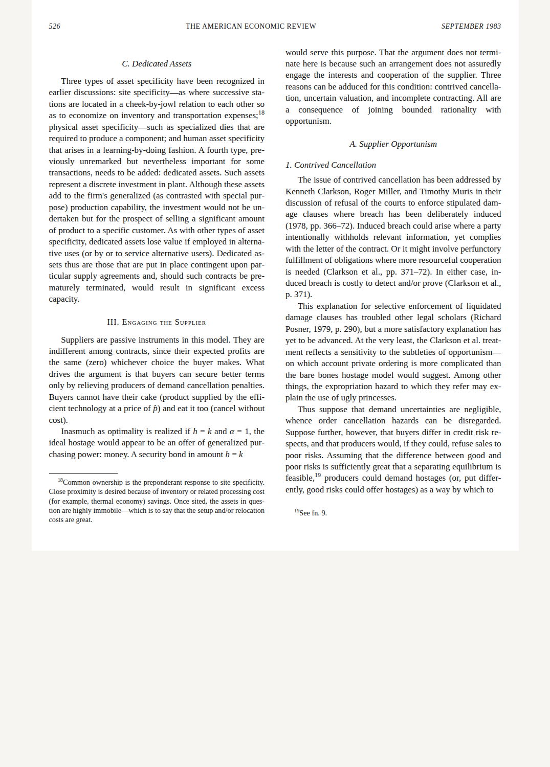526 The American Economic Review September 1983
C. Dedicated Assets
Three types of asset specificity have been recognized in earlier discussions: site specificity—as where successive stations are located in a cheek-by-jowl relation to each other so as to economize on inventory and transportation expenses;18 physical asset specificity—such as specialized dies that are required to produce a component; and human asset specificity that arises in a learning-by-doing fashion. A fourth type, previously unremarked but nevertheless important for some transactions, needs to be added: dedicated assets. Such assets represent a discrete investment in plant. Although these assets add to the firm's generalized (as contrasted with special purpose) production capability, the investment would not be undertaken but for the prospect of selling a significant amount of product to a specific customer. As with other types of asset specificity, dedicated assets lose value if employed in alternative uses (or by or to service alternative users). Dedicated assets thus are those that are put in place contingent upon particular supply agreements and, should such contracts be prematurely terminated, would result in significant excess capacity.
III. Engaging the Supplier
Suppliers are passive instruments in this model. They are indifferent among contracts, since their expected profits are the same (zero) whichever choice the buyer makes. What drives the argument is that buyers can secure better terms only by relieving producers of demand cancellation penalties. Buyers cannot have their cake (product supplied by the efficient technology at a price of p̂) and eat it too (cancel without cost).
Inasmuch as optimality is realized if h = k and α = 1, the ideal hostage would appear to be an offer of generalized purchasing power: money. A security bond in amount h = k
18Common ownership is the preponderant response to site specificity. Close proximity is desired because of inventory or related processing cost (for example, thermal economy) savings. Once sited, the assets in question are highly immobile—which is to say that the setup and/or relocation costs are great.
would serve this purpose. That the argument does not terminate here is because such an arrangement does not assuredly engage the interests and cooperation of the supplier. Three reasons can be adduced for this condition: contrived cancellation, uncertain valuation, and incomplete contracting. All are a consequence of joining bounded rationality with opportunism.
A. Supplier Opportunism
1. Contrived Cancellation
The issue of contrived cancellation has been addressed by Kenneth Clarkson, Roger Miller, and Timothy Muris in their discussion of refusal of the courts to enforce stipulated damage clauses where breach has been deliberately induced (1978, pp. 366–72). Induced breach could arise where a party intentionally withholds relevant information, yet complies with the letter of the contract. Or it might involve perfunctory fulfillment of obligations where more resourceful cooperation is needed (Clarkson et al., pp. 371–72). In either case, induced breach is costly to detect and/or prove (Clarkson et al., p. 371).
This explanation for selective enforcement of liquidated damage clauses has troubled other legal scholars (Richard Posner, 1979, p. 290), but a more satisfactory explanation has yet to be advanced. At the very least, the Clarkson et al. treatment reflects a sensitivity to the subtleties of opportunism—on which account private ordering is more complicated than the bare bones hostage model would suggest. Among other things, the expropriation hazard to which they refer may explain the use of ugly princesses.
Thus suppose that demand uncertainties are negligible, whence order cancellation hazards can be disregarded. Suppose further, however, that buyers differ in credit risk respects, and that producers would, if they could, refuse sales to poor risks. Assuming that the difference between good and poor risks is sufficiently great that a separating equilibrium is feasible,19 producers could demand hostages (or, put differently, good risks could offer hostages) as a way by which to
19See fn. 9.